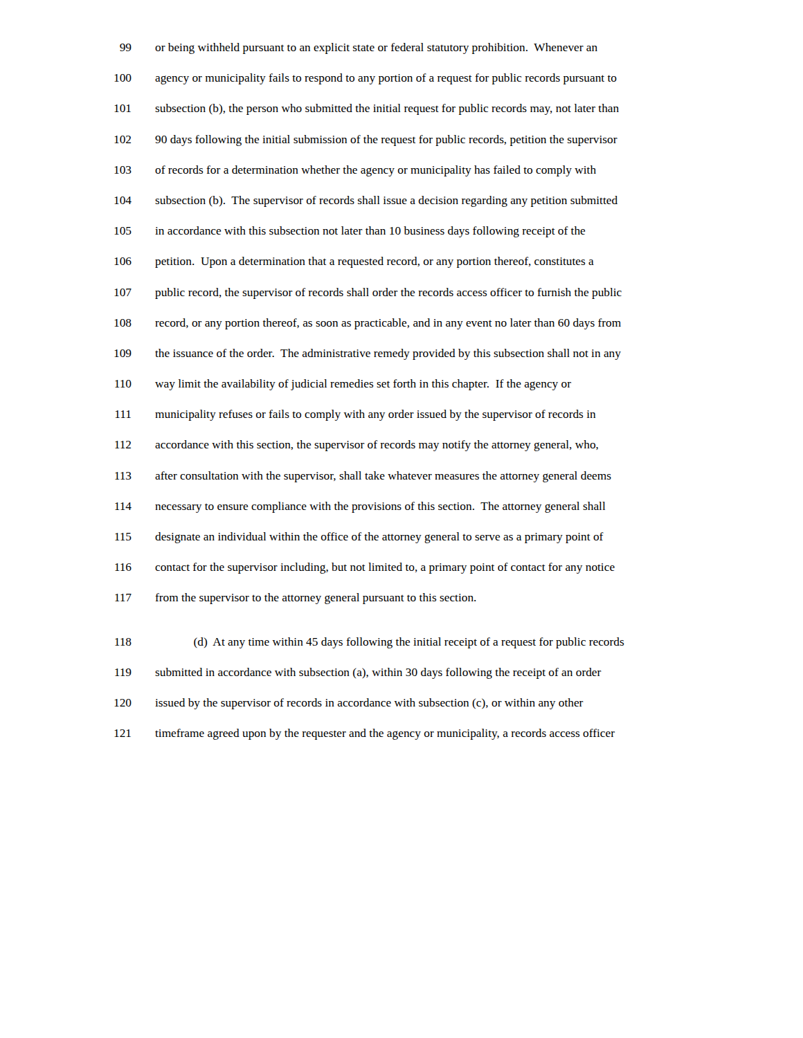99
or being withheld pursuant to an explicit state or federal statutory prohibition. Whenever an
100
agency or municipality fails to respond to any portion of a request for public records pursuant to
101
subsection (b), the person who submitted the initial request for public records may, not later than
102
90 days following the initial submission of the request for public records, petition the supervisor
103
of records for a determination whether the agency or municipality has failed to comply with
104
subsection (b). The supervisor of records shall issue a decision regarding any petition submitted
105
in accordance with this subsection not later than 10 business days following receipt of the
106
petition. Upon a determination that a requested record, or any portion thereof, constitutes a
107
public record, the supervisor of records shall order the records access officer to furnish the public
108
record, or any portion thereof, as soon as practicable, and in any event no later than 60 days from
109
the issuance of the order. The administrative remedy provided by this subsection shall not in any
110
way limit the availability of judicial remedies set forth in this chapter. If the agency or
111
municipality refuses or fails to comply with any order issued by the supervisor of records in
112
accordance with this section, the supervisor of records may notify the attorney general, who,
113
after consultation with the supervisor, shall take whatever measures the attorney general deems
114
necessary to ensure compliance with the provisions of this section. The attorney general shall
115
designate an individual within the office of the attorney general to serve as a primary point of
116
contact for the supervisor including, but not limited to, a primary point of contact for any notice
117
from the supervisor to the attorney general pursuant to this section.
118
(d) At any time within 45 days following the initial receipt of a request for public records
119
submitted in accordance with subsection (a), within 30 days following the receipt of an order
120
issued by the supervisor of records in accordance with subsection (c), or within any other
121
timeframe agreed upon by the requester and the agency or municipality, a records access officer